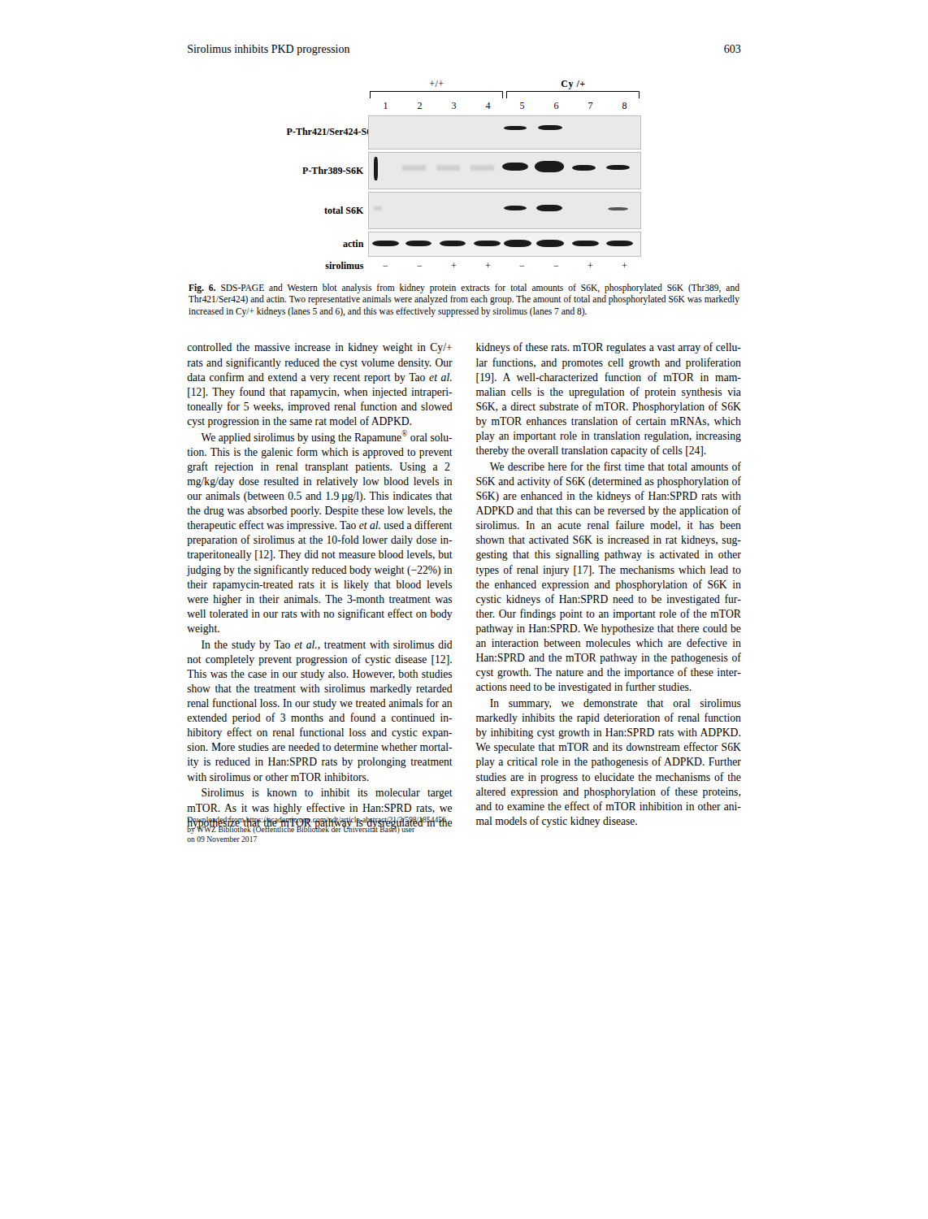Sirolimus inhibits PKD progression
603
+/+
Cy /+
1234 5678
P-Thr421/Ser424-S6K
P-Thr389-S6K
total S6K
actin
sirolimus − − + + − − + +
Fig. 6. SDS-PAGE and Western blot analysis from kidney protein extracts for total amounts of S6K, phosphorylated S6K (Thr389, and Thr421/Ser424) and actin. Two representative animals were analyzed from each group. The amount of total and phosphorylated S6K was markedly increased in Cy/+ kidneys (lanes 5 and 6), and this was effectively suppressed by sirolimus (lanes 7 and 8).
controlled the massive increase in kidney weight in Cy/+ rats and significantly reduced the cyst volume density. Our data confirm and extend a very recent report by Tao et al. [12]. They found that rapamycin, when injected intraperitoneally for 5 weeks, improved renal function and slowed cyst progression in the same rat model of ADPKD.
We applied sirolimus by using the Rapamune® oral solution. This is the galenic form which is approved to prevent graft rejection in renal transplant patients. Using a 2 mg/kg/day dose resulted in relatively low blood levels in our animals (between 0.5 and 1.9 µg/l). This indicates that the drug was absorbed poorly. Despite these low levels, the therapeutic effect was impressive. Tao et al. used a different preparation of sirolimus at the 10-fold lower daily dose intraperitoneally [12]. They did not measure blood levels, but judging by the significantly reduced body weight (−22%) in their rapamycin-treated rats it is likely that blood levels were higher in their animals. The 3-month treatment was well tolerated in our rats with no significant effect on body weight.
In the study by Tao et al., treatment with sirolimus did not completely prevent progression of cystic disease [12]. This was the case in our study also. However, both studies show that the treatment with sirolimus markedly retarded renal functional loss. In our study we treated animals for an extended period of 3 months and found a continued inhibitory effect on renal functional loss and cystic expansion. More studies are needed to determine whether mortality is reduced in Han:SPRD rats by prolonging treatment with sirolimus or other mTOR inhibitors.
Sirolimus is known to inhibit its molecular target mTOR. As it was highly effective in Han:SPRD rats, we hypothesize that the mTOR pathway is dysregulated in the kidneys of these rats. mTOR regulates a vast array of cellular functions, and promotes cell growth and proliferation [19]. A well-characterized function of mTOR in mammalian cells is the upregulation of protein synthesis via S6K, a direct substrate of mTOR. Phosphorylation of S6K by mTOR enhances translation of certain mRNAs, which play an important role in translation regulation, increasing thereby the overall translation capacity of cells [24].
We describe here for the first time that total amounts of S6K and activity of S6K (determined as phosphorylation of S6K) are enhanced in the kidneys of Han:SPRD rats with ADPKD and that this can be reversed by the application of sirolimus. In an acute renal failure model, it has been shown that activated S6K is increased in rat kidneys, suggesting that this signalling pathway is activated in other types of renal injury [17]. The mechanisms which lead to the enhanced expression and phosphorylation of S6K in cystic kidneys of Han:SPRD need to be investigated further. Our findings point to an important role of the mTOR pathway in Han:SPRD. We hypothesize that there could be an interaction between molecules which are defective in Han:SPRD and the mTOR pathway in the pathogenesis of cyst growth. The nature and the importance of these interactions need to be investigated in further studies.
In summary, we demonstrate that oral sirolimus markedly inhibits the rapid deterioration of renal function by inhibiting cyst growth in Han:SPRD rats with ADPKD. We speculate that mTOR and its downstream effector S6K play a critical role in the pathogenesis of ADPKD. Further studies are in progress to elucidate the mechanisms of the altered expression and phosphorylation of these proteins, and to examine the effect of mTOR inhibition in other animal models of cystic kidney disease.
Downloaded from https://academic.oup.com/ndt/article-abstract/21/3/598/1854456
by WWZ Bibliothek (Oeffentliche Bibliothek der Universität Basel) user
on 09 November 2017